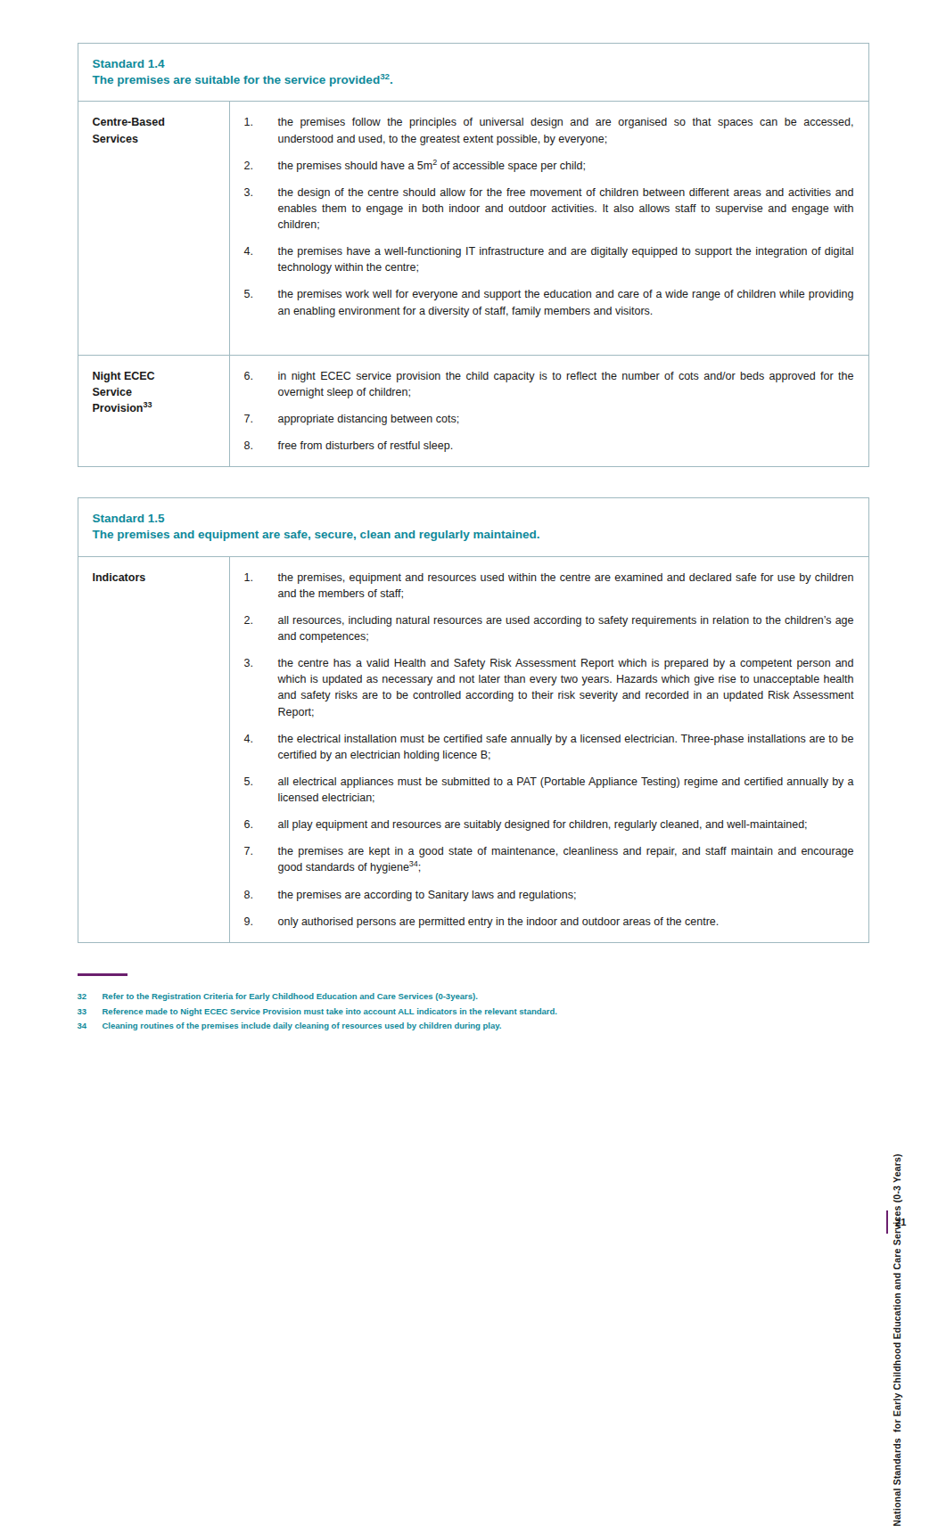| Standard 1.4 The premises are suitable for the service provided 32 . |
| Centre-Based Services | 1. the premises follow the principles of universal design and are organised so that spaces can be accessed, understood and used, to the greatest extent possible, by everyone; 2. the premises should have a 5m 2 of accessible space per child; 3. the design of the centre should allow for the free movement of children between different areas and activities and enables them to engage in both indoor and outdoor activities. It also allows staff to supervise and engage with children; 4. the premises have a well-functioning IT infrastructure and are digitally equipped to support the integration of digital technology within the centre; 5. the premises work well for everyone and support the education and care of a wide range of children while providing an enabling environment for a diversity of staff, family members and visitors. |
| Night ECEC Service Provision 33 | 6. in night ECEC service provision the child capacity is to reflect the number of cots and/or beds approved for the overnight sleep of children; 7. appropriate distancing between cots; 8. free from disturbers of restful sleep. |
| Standard 1.5 The premises and equipment are safe, secure, clean and regularly maintained. |
| Indicators | 1. the premises, equipment and resources used within the centre are examined and declared safe for use by children and the members of staff; 2. all resources, including natural resources are used according to safety requirements in relation to the children’s age and competences; 3. the centre has a valid Health and Safety Risk Assessment Report which is prepared by a competent person and which is updated as necessary and not later than every two years. Hazards which give rise to unacceptable health and safety risks are to be controlled according to their risk severity and recorded in an updated Risk Assessment Report; 4. the electrical installation must be certified safe annually by a licensed electrician. Three-phase installations are to be certified by an electrician holding licence B; 5. all electrical appliances must be submitted to a PAT (Portable Appliance Testing) regime and certified annually by a licensed electrician; 6. all play equipment and resources are suitably designed for children, regularly cleaned, and well-maintained; 7. the premises are kept in a good state of maintenance, cleanliness and repair, and staff maintain and encourage good standards of hygiene 34 ; 8. the premises are according to Sanitary laws and regulations; 9. only authorised persons are permitted entry in the indoor and outdoor areas of the centre. |
32 Refer to the Registration Criteria for Early Childhood Education and Care Services (0-3years).
33 Reference made to Night ECEC Service Provision must take into account ALL indicators in the relevant standard.
34 Cleaning routines of the premises include daily cleaning of resources used by children during play.
National Standards for Early Childhood Education and Care Services (0-3 Years)
21